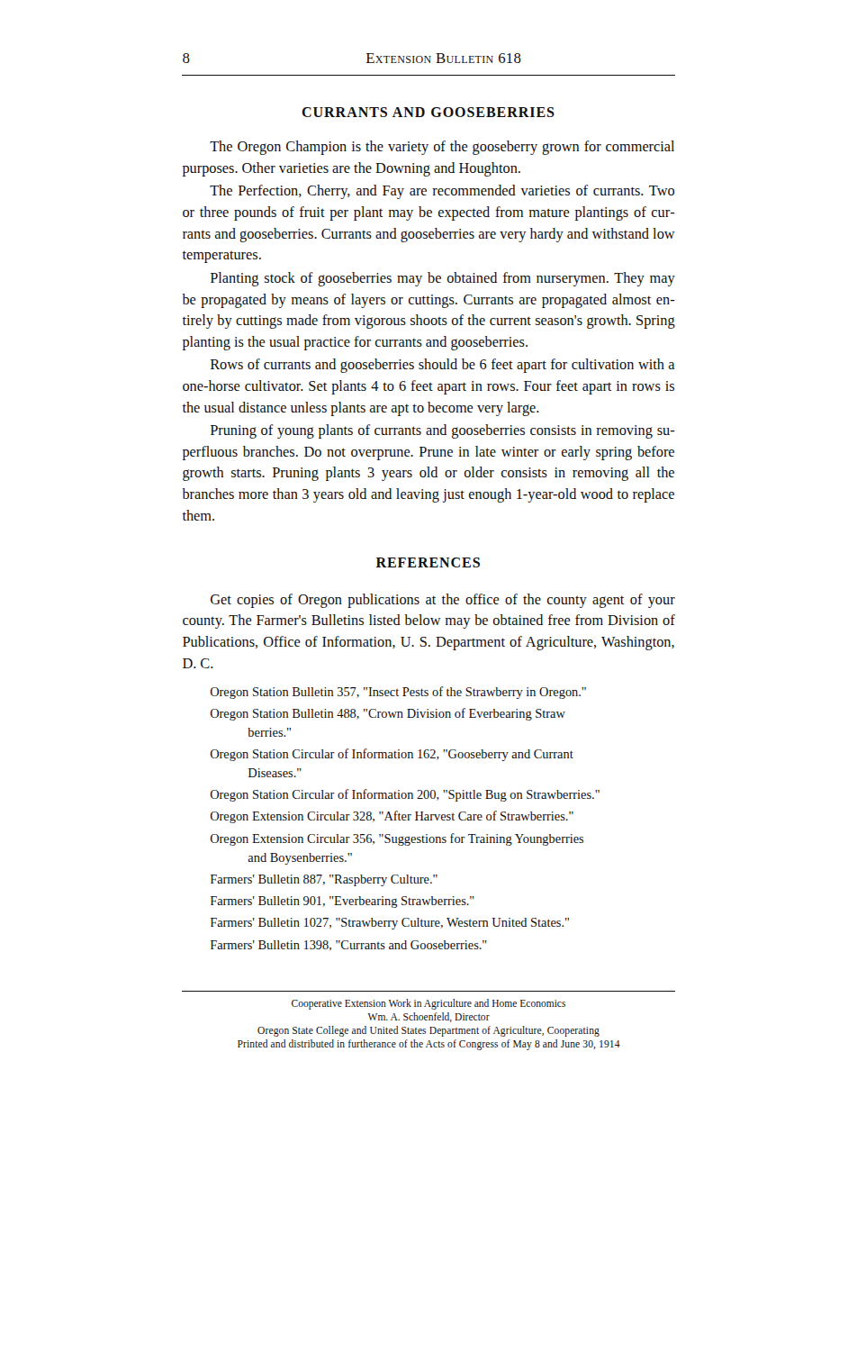8
Extension Bulletin 618
CURRANTS AND GOOSEBERRIES
The Oregon Champion is the variety of the gooseberry grown for commercial purposes. Other varieties are the Downing and Houghton.
The Perfection, Cherry, and Fay are recommended varieties of currants. Two or three pounds of fruit per plant may be expected from mature plantings of currants and gooseberries. Currants and gooseberries are very hardy and withstand low temperatures.
Planting stock of gooseberries may be obtained from nurserymen. They may be propagated by means of layers or cuttings. Currants are propagated almost entirely by cuttings made from vigorous shoots of the current season's growth. Spring planting is the usual practice for currants and gooseberries.
Rows of currants and gooseberries should be 6 feet apart for cultivation with a one-horse cultivator. Set plants 4 to 6 feet apart in rows. Four feet apart in rows is the usual distance unless plants are apt to become very large.
Pruning of young plants of currants and gooseberries consists in removing superfluous branches. Do not overprune. Prune in late winter or early spring before growth starts. Pruning plants 3 years old or older consists in removing all the branches more than 3 years old and leaving just enough 1-year-old wood to replace them.
REFERENCES
Get copies of Oregon publications at the office of the county agent of your county. The Farmer's Bulletins listed below may be obtained free from Division of Publications, Office of Information, U. S. Department of Agriculture, Washington, D. C.
Oregon Station Bulletin 357, "Insect Pests of the Strawberry in Oregon."
Oregon Station Bulletin 488, "Crown Division of Everbearing Strawberries."
Oregon Station Circular of Information 162, "Gooseberry and Currant Diseases."
Oregon Station Circular of Information 200, "Spittle Bug on Strawberries."
Oregon Extension Circular 328, "After Harvest Care of Strawberries."
Oregon Extension Circular 356, "Suggestions for Training Youngberries and Boysenberries."
Farmers' Bulletin 887, "Raspberry Culture."
Farmers' Bulletin 901, "Everbearing Strawberries."
Farmers' Bulletin 1027, "Strawberry Culture, Western United States."
Farmers' Bulletin 1398, "Currants and Gooseberries."
Cooperative Extension Work in Agriculture and Home Economics
Wm. A. Schoenfeld, Director
Oregon State College and United States Department of Agriculture, Cooperating
Printed and distributed in furtherance of the Acts of Congress of May 8 and June 30, 1914